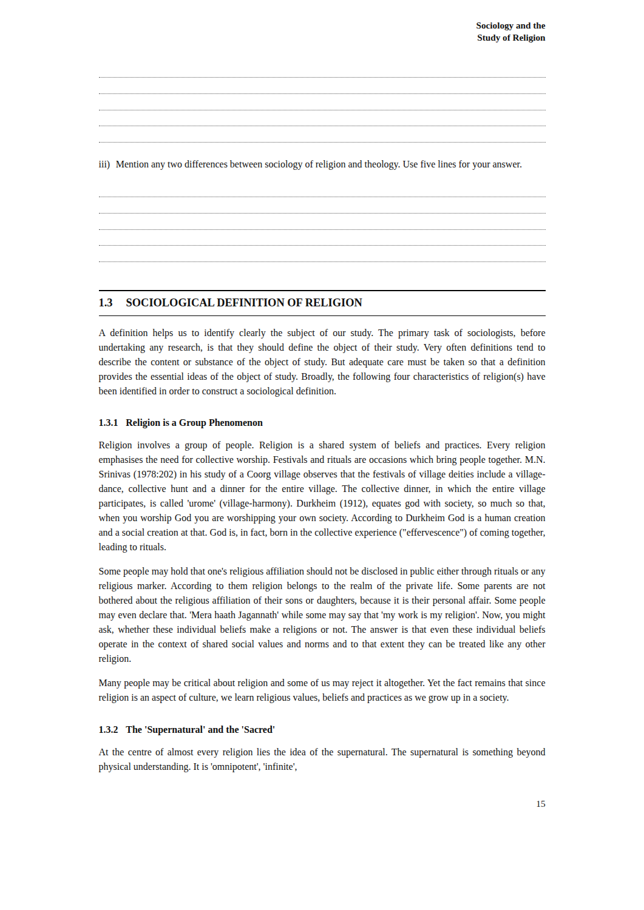Sociology and the
Study of Religion
iii) Mention any two differences between sociology of religion and theology. Use five lines for your answer.
1.3 SOCIOLOGICAL DEFINITION OF RELIGION
A definition helps us to identify clearly the subject of our study. The primary task of sociologists, before undertaking any research, is that they should define the object of their study. Very often definitions tend to describe the content or substance of the object of study. But adequate care must be taken so that a definition provides the essential ideas of the object of study. Broadly, the following four characteristics of religion(s) have been identified in order to construct a sociological definition.
1.3.1 Religion is a Group Phenomenon
Religion involves a group of people. Religion is a shared system of beliefs and practices. Every religion emphasises the need for collective worship. Festivals and rituals are occasions which bring people together. M.N. Srinivas (1978:202) in his study of a Coorg village observes that the festivals of village deities include a village-dance, collective hunt and a dinner for the entire village. The collective dinner, in which the entire village participates, is called 'urome' (village-harmony). Durkheim (1912), equates god with society, so much so that, when you worship God you are worshipping your own society. According to Durkheim God is a human creation and a social creation at that. God is, in fact, born in the collective experience ("effervescence") of coming together, leading to rituals.
Some people may hold that one's religious affiliation should not be disclosed in public either through rituals or any religious marker. According to them religion belongs to the realm of the private life. Some parents are not bothered about the religious affiliation of their sons or daughters, because it is their personal affair. Some people may even declare that. 'Mera haath Jagannath' while some may say that 'my work is my religion'. Now, you might ask, whether these individual beliefs make a religions or not. The answer is that even these individual beliefs operate in the context of shared social values and norms and to that extent they can be treated like any other religion.
Many people may be critical about religion and some of us may reject it altogether. Yet the fact remains that since religion is an aspect of culture, we learn religious values, beliefs and practices as we grow up in a society.
1.3.2 The 'Supernatural' and the 'Sacred'
At the centre of almost every religion lies the idea of the supernatural. The supernatural is something beyond physical understanding. It is 'omnipotent', 'infinite',
15